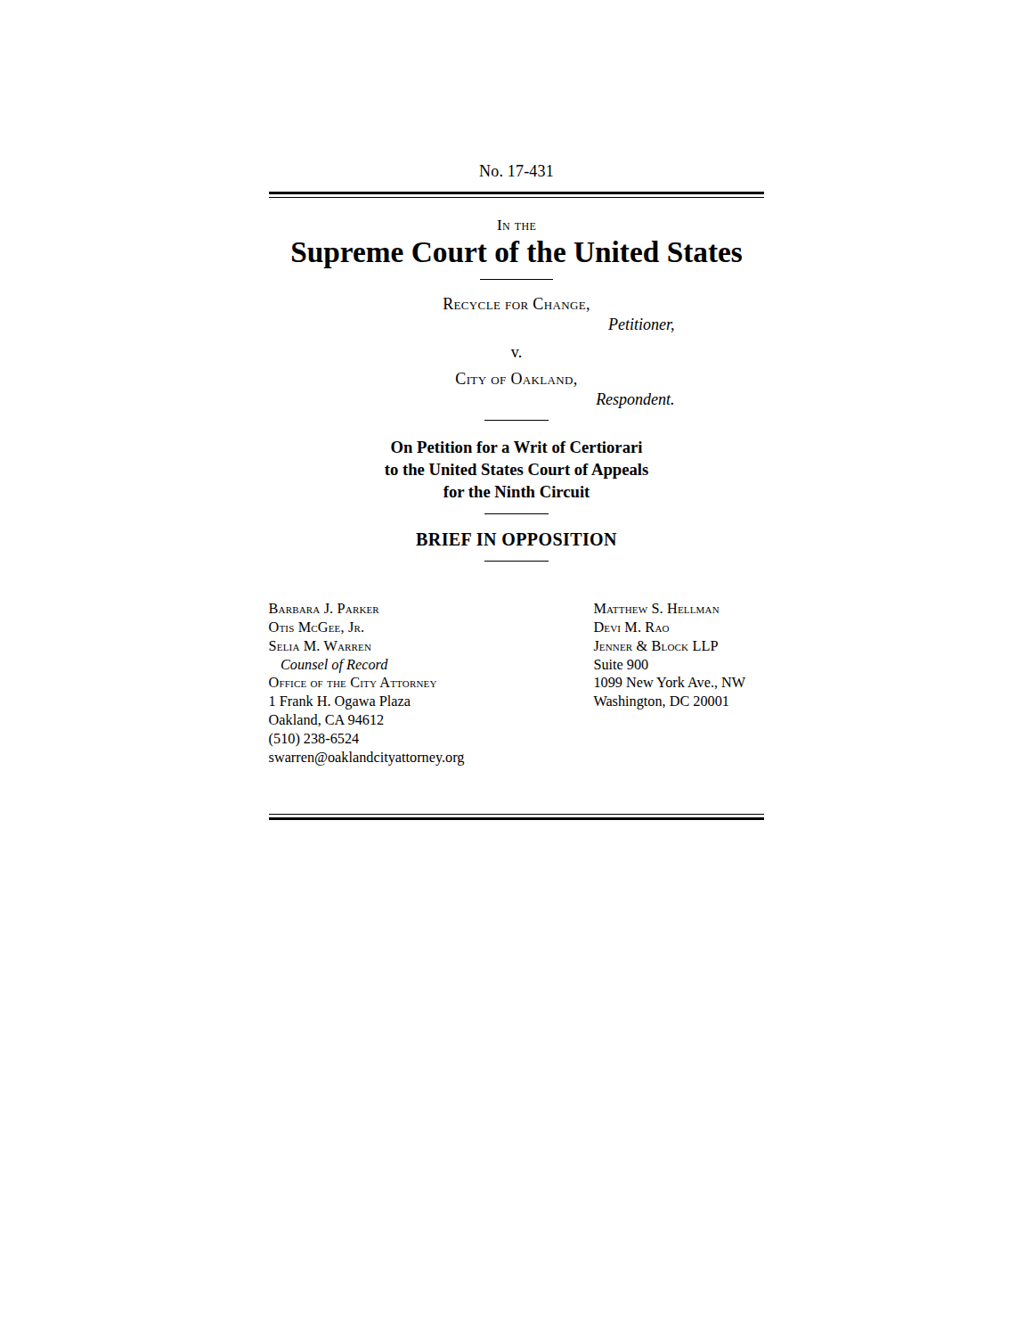No. 17-431
In the
Supreme Court of the United States
Recycle for Change,
Petitioner,
v.
City of Oakland,
Respondent.
On Petition for a Writ of Certiorari
to the United States Court of Appeals
for the Ninth Circuit
BRIEF IN OPPOSITION
Barbara J. Parker
Otis McGee, Jr.
Selia M. Warren
Counsel of Record
Office of the City Attorney
1 Frank H. Ogawa Plaza
Oakland, CA 94612
(510) 238-6524
swarren@oaklandcityattorney.org
Matthew S. Hellman
Devi M. Rao
Jenner & Block LLP
Suite 900
1099 New York Ave., NW
Washington, DC 20001